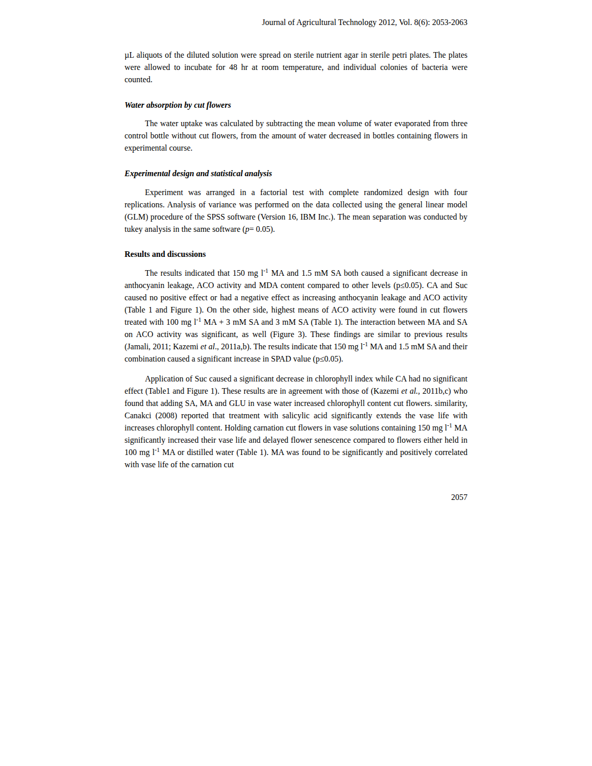Journal of Agricultural Technology 2012, Vol. 8(6): 2053-2063
µL aliquots of the diluted solution were spread on sterile nutrient agar in sterile petri plates. The plates were allowed to incubate for 48 hr at room temperature, and individual colonies of bacteria were counted.
Water absorption by cut flowers
The water uptake was calculated by subtracting the mean volume of water evaporated from three control bottle without cut flowers, from the amount of water decreased in bottles containing flowers in experimental course.
Experimental design and statistical analysis
Experiment was arranged in a factorial test with complete randomized design with four replications. Analysis of variance was performed on the data collected using the general linear model (GLM) procedure of the SPSS software (Version 16, IBM Inc.). The mean separation was conducted by tukey analysis in the same software (p= 0.05).
Results and discussions
The results indicated that 150 mg l-1 MA and 1.5 mM SA both caused a significant decrease in anthocyanin leakage, ACO activity and MDA content compared to other levels (p≤0.05). CA and Suc caused no positive effect or had a negative effect as increasing anthocyanin leakage and ACO activity (Table 1 and Figure 1). On the other side, highest means of ACO activity were found in cut flowers treated with 100 mg l-1 MA + 3 mM SA and 3 mM SA (Table 1). The interaction between MA and SA on ACO activity was significant, as well (Figure 3). These findings are similar to previous results (Jamali, 2011; Kazemi et al., 2011a,b). The results indicate that 150 mg l-1 MA and 1.5 mM SA and their combination caused a significant increase in SPAD value (p≤0.05).
Application of Suc caused a significant decrease in chlorophyll index while CA had no significant effect (Table1 and Figure 1). These results are in agreement with those of (Kazemi et al., 2011b,c) who found that adding SA, MA and GLU in vase water increased chlorophyll content cut flowers. similarity, Canakci (2008) reported that treatment with salicylic acid significantly extends the vase life with increases chlorophyll content. Holding carnation cut flowers in vase solutions containing 150 mg l-1 MA significantly increased their vase life and delayed flower senescence compared to flowers either held in 100 mg l-1 MA or distilled water (Table 1). MA was found to be significantly and positively correlated with vase life of the carnation cut
2057